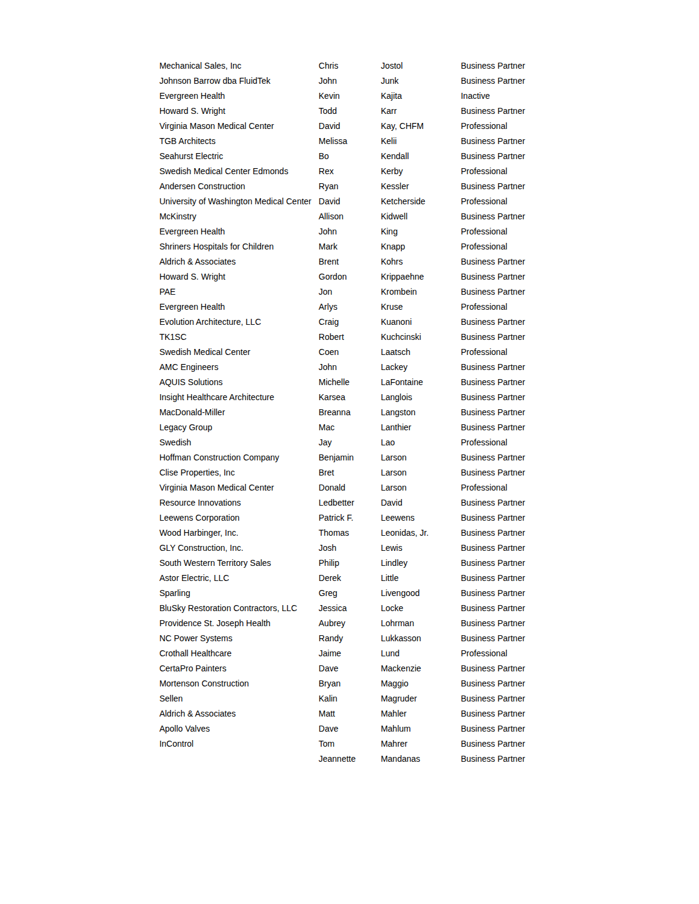| Mechanical Sales, Inc | Chris | Jostol | Business Partner |
| Johnson Barrow dba FluidTek | John | Junk | Business Partner |
| Evergreen Health | Kevin | Kajita | Inactive |
| Howard S. Wright | Todd | Karr | Business Partner |
| Virginia Mason Medical Center | David | Kay, CHFM | Professional |
| TGB Architects | Melissa | Kelii | Business Partner |
| Seahurst Electric | Bo | Kendall | Business Partner |
| Swedish Medical Center Edmonds | Rex | Kerby | Professional |
| Andersen Construction | Ryan | Kessler | Business Partner |
| University of Washington Medical Center | David | Ketcherside | Professional |
| McKinstry | Allison | Kidwell | Business Partner |
| Evergreen Health | John | King | Professional |
| Shriners Hospitals for Children | Mark | Knapp | Professional |
| Aldrich & Associates | Brent | Kohrs | Business Partner |
| Howard S. Wright | Gordon | Krippaehne | Business Partner |
| PAE | Jon | Krombein | Business Partner |
| Evergreen Health | Arlys | Kruse | Professional |
| Evolution Architecture, LLC | Craig | Kuanoni | Business Partner |
| TK1SC | Robert | Kuchcinski | Business Partner |
| Swedish Medical Center | Coen | Laatsch | Professional |
| AMC Engineers | John | Lackey | Business Partner |
| AQUIS Solutions | Michelle | LaFontaine | Business Partner |
| Insight Healthcare Architecture | Karsea | Langlois | Business Partner |
| MacDonald-Miller | Breanna | Langston | Business Partner |
| Legacy Group | Mac | Lanthier | Business Partner |
| Swedish | Jay | Lao | Professional |
| Hoffman Construction Company | Benjamin | Larson | Business Partner |
| Clise Properties, Inc | Bret | Larson | Business Partner |
| Virginia Mason Medical Center | Donald | Larson | Professional |
| Resource Innovations | Ledbetter | David | Business Partner |
| Leewens Corporation | Patrick F. | Leewens | Business Partner |
| Wood Harbinger, Inc. | Thomas | Leonidas, Jr. | Business Partner |
| GLY Construction, Inc. | Josh | Lewis | Business Partner |
| South Western Territory Sales | Philip | Lindley | Business Partner |
| Astor Electric, LLC | Derek | Little | Business Partner |
| Sparling | Greg | Livengood | Business Partner |
| BluSky Restoration Contractors, LLC | Jessica | Locke | Business Partner |
| Providence St. Joseph Health | Aubrey | Lohrman | Business Partner |
| NC Power Systems | Randy | Lukkasson | Business Partner |
| Crothall Healthcare | Jaime | Lund | Professional |
| CertaPro Painters | Dave | Mackenzie | Business Partner |
| Mortenson Construction | Bryan | Maggio | Business Partner |
| Sellen | Kalin | Magruder | Business Partner |
| Aldrich & Associates | Matt | Mahler | Business Partner |
| Apollo Valves | Dave | Mahlum | Business Partner |
| InControl | Tom | Mahrer | Business Partner |
| | Jeannette | Mandanas | Business Partner |